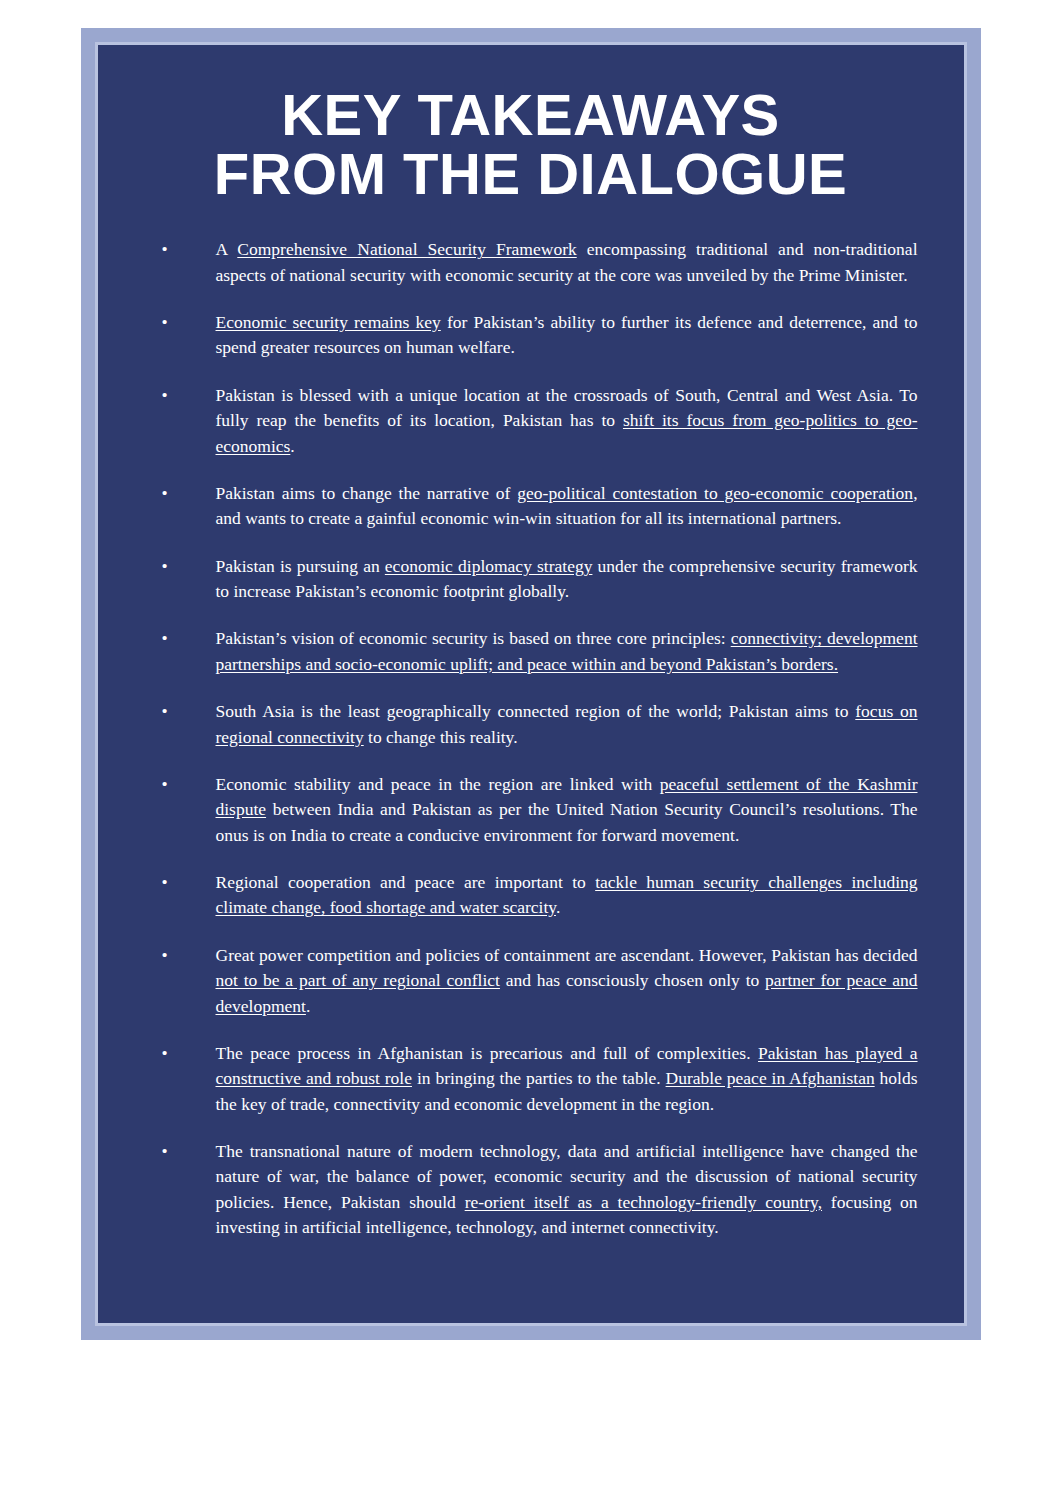Key Takeaways
from the Dialogue
A Comprehensive National Security Framework encompassing traditional and non-traditional aspects of national security with economic security at the core was unveiled by the Prime Minister.
Economic security remains key for Pakistan’s ability to further its defence and deterrence, and to spend greater resources on human welfare.
Pakistan is blessed with a unique location at the crossroads of South, Central and West Asia. To fully reap the benefits of its location, Pakistan has to shift its focus from geo-politics to geo-economics.
Pakistan aims to change the narrative of geo-political contestation to geo-economic cooperation, and wants to create a gainful economic win-win situation for all its international partners.
Pakistan is pursuing an economic diplomacy strategy under the comprehensive security framework to increase Pakistan’s economic footprint globally.
Pakistan’s vision of economic security is based on three core principles: connectivity; development partnerships and socio-economic uplift; and peace within and beyond Pakistan’s borders.
South Asia is the least geographically connected region of the world; Pakistan aims to focus on regional connectivity to change this reality.
Economic stability and peace in the region are linked with peaceful settlement of the Kashmir dispute between India and Pakistan as per the United Nation Security Council’s resolutions. The onus is on India to create a conducive environment for forward movement.
Regional cooperation and peace are important to tackle human security challenges including climate change, food shortage and water scarcity.
Great power competition and policies of containment are ascendant. However, Pakistan has decided not to be a part of any regional conflict and has consciously chosen only to partner for peace and development.
The peace process in Afghanistan is precarious and full of complexities. Pakistan has played a constructive and robust role in bringing the parties to the table. Durable peace in Afghanistan holds the key of trade, connectivity and economic development in the region.
The transnational nature of modern technology, data and artificial intelligence have changed the nature of war, the balance of power, economic security and the discussion of national security policies. Hence, Pakistan should re-orient itself as a technology-friendly country, focusing on investing in artificial intelligence, technology, and internet connectivity.